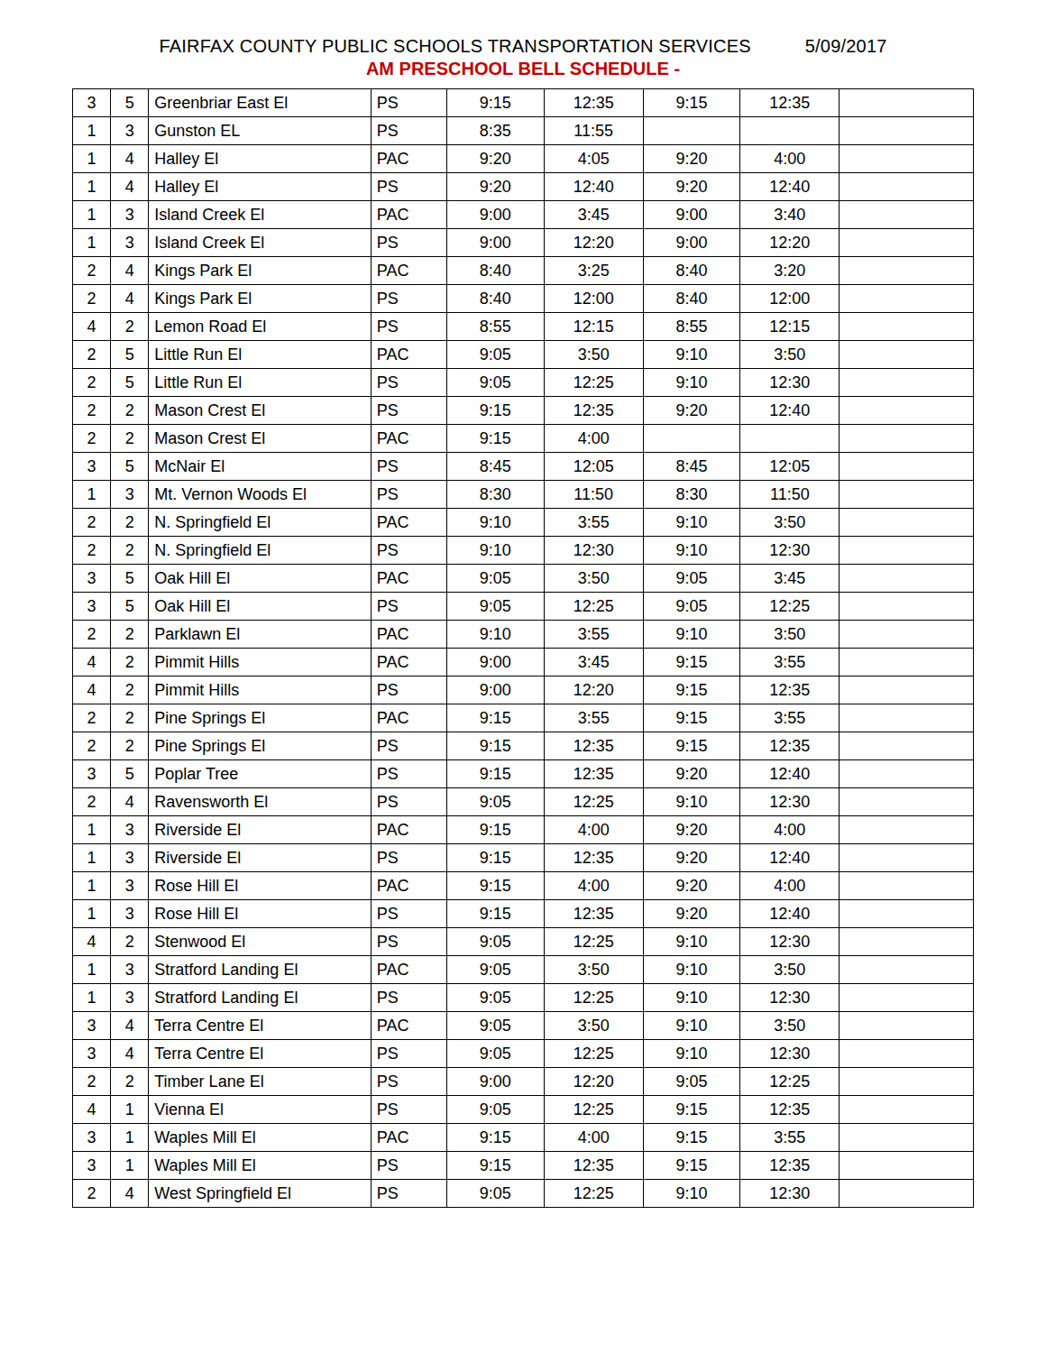FAIRFAX COUNTY PUBLIC SCHOOLS TRANSPORTATION SERVICES5/09/2017
AM PRESCHOOL BELL SCHEDULE -
| 3 | 5 | Greenbriar East El | PS | 9:15 | 12:35 | 9:15 | 12:35 | |
| 1 | 3 | Gunston EL | PS | 8:35 | 11:55 | | | |
| 1 | 4 | Halley El | PAC | 9:20 | 4:05 | 9:20 | 4:00 | |
| 1 | 4 | Halley El | PS | 9:20 | 12:40 | 9:20 | 12:40 | |
| 1 | 3 | Island Creek El | PAC | 9:00 | 3:45 | 9:00 | 3:40 | |
| 1 | 3 | Island Creek El | PS | 9:00 | 12:20 | 9:00 | 12:20 | |
| 2 | 4 | Kings Park El | PAC | 8:40 | 3:25 | 8:40 | 3:20 | |
| 2 | 4 | Kings Park El | PS | 8:40 | 12:00 | 8:40 | 12:00 | |
| 4 | 2 | Lemon Road El | PS | 8:55 | 12:15 | 8:55 | 12:15 | |
| 2 | 5 | Little Run El | PAC | 9:05 | 3:50 | 9:10 | 3:50 | |
| 2 | 5 | Little Run El | PS | 9:05 | 12:25 | 9:10 | 12:30 | |
| 2 | 2 | Mason Crest El | PS | 9:15 | 12:35 | 9:20 | 12:40 | |
| 2 | 2 | Mason Crest El | PAC | 9:15 | 4:00 | | | |
| 3 | 5 | McNair El | PS | 8:45 | 12:05 | 8:45 | 12:05 | |
| 1 | 3 | Mt. Vernon Woods El | PS | 8:30 | 11:50 | 8:30 | 11:50 | |
| 2 | 2 | N. Springfield El | PAC | 9:10 | 3:55 | 9:10 | 3:50 | |
| 2 | 2 | N. Springfield El | PS | 9:10 | 12:30 | 9:10 | 12:30 | |
| 3 | 5 | Oak Hill El | PAC | 9:05 | 3:50 | 9:05 | 3:45 | |
| 3 | 5 | Oak Hill El | PS | 9:05 | 12:25 | 9:05 | 12:25 | |
| 2 | 2 | Parklawn El | PAC | 9:10 | 3:55 | 9:10 | 3:50 | |
| 4 | 2 | Pimmit Hills | PAC | 9:00 | 3:45 | 9:15 | 3:55 | |
| 4 | 2 | Pimmit Hills | PS | 9:00 | 12:20 | 9:15 | 12:35 | |
| 2 | 2 | Pine Springs El | PAC | 9:15 | 3:55 | 9:15 | 3:55 | |
| 2 | 2 | Pine Springs El | PS | 9:15 | 12:35 | 9:15 | 12:35 | |
| 3 | 5 | Poplar Tree | PS | 9:15 | 12:35 | 9:20 | 12:40 | |
| 2 | 4 | Ravensworth El | PS | 9:05 | 12:25 | 9:10 | 12:30 | |
| 1 | 3 | Riverside El | PAC | 9:15 | 4:00 | 9:20 | 4:00 | |
| 1 | 3 | Riverside El | PS | 9:15 | 12:35 | 9:20 | 12:40 | |
| 1 | 3 | Rose Hill El | PAC | 9:15 | 4:00 | 9:20 | 4:00 | |
| 1 | 3 | Rose Hill El | PS | 9:15 | 12:35 | 9:20 | 12:40 | |
| 4 | 2 | Stenwood El | PS | 9:05 | 12:25 | 9:10 | 12:30 | |
| 1 | 3 | Stratford Landing El | PAC | 9:05 | 3:50 | 9:10 | 3:50 | |
| 1 | 3 | Stratford Landing El | PS | 9:05 | 12:25 | 9:10 | 12:30 | |
| 3 | 4 | Terra Centre El | PAC | 9:05 | 3:50 | 9:10 | 3:50 | |
| 3 | 4 | Terra Centre El | PS | 9:05 | 12:25 | 9:10 | 12:30 | |
| 2 | 2 | Timber Lane El | PS | 9:00 | 12:20 | 9:05 | 12:25 | |
| 4 | 1 | Vienna El | PS | 9:05 | 12:25 | 9:15 | 12:35 | |
| 3 | 1 | Waples Mill El | PAC | 9:15 | 4:00 | 9:15 | 3:55 | |
| 3 | 1 | Waples Mill El | PS | 9:15 | 12:35 | 9:15 | 12:35 | |
| 2 | 4 | West Springfield El | PS | 9:05 | 12:25 | 9:10 | 12:30 | |